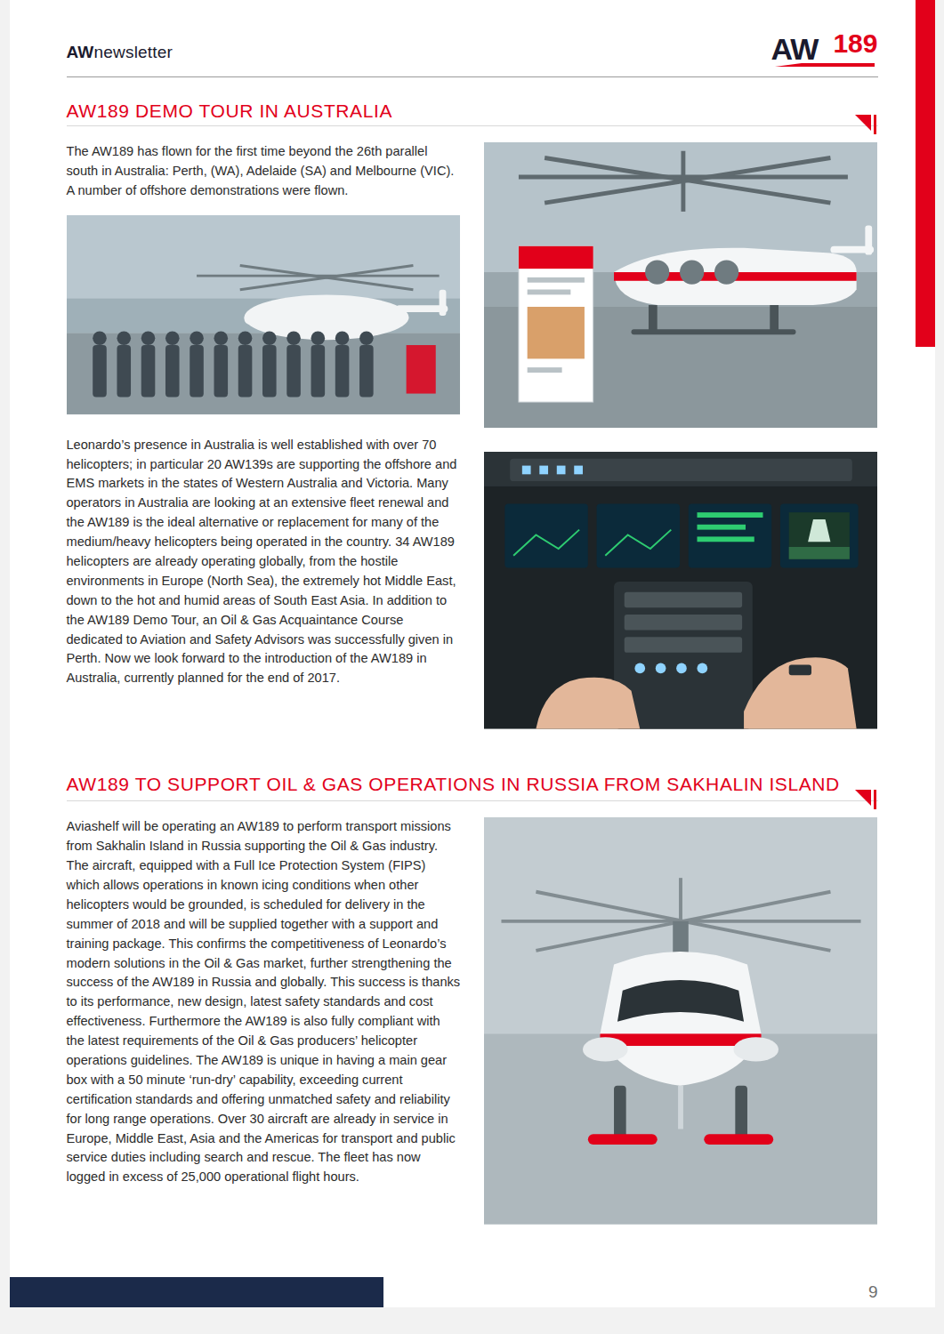AW189
AW newsletter
AW 189
AW189 Demo Tour in Australia
The AW189 has flown for the first time beyond the 26th parallel south in Australia: Perth, (WA), Adelaide (SA) and Melbourne (VIC). A number of offshore demonstrations were flown.
Leonardo’s presence in Australia is well established with over 70 helicopters; in particular 20 AW139s are supporting the offshore and EMS markets in the states of Western Australia and Victoria. Many operators in Australia are looking at an extensive fleet renewal and the AW189 is the ideal alternative or replacement for many of the medium/heavy helicopters being operated in the country. 34 AW189 helicopters are already operating globally, from the hostile environments in Europe (North Sea), the extremely hot Middle East, down to the hot and humid areas of South East Asia. In addition to the AW189 Demo Tour, an Oil & Gas Acquaintance Course dedicated to Aviation and Safety Advisors was successfully given in Perth. Now we look forward to the introduction of the AW189 in Australia, currently planned for the end of 2017.
AW189 to support Oil & Gas operations in Russia from Sakhalin Island
Aviashelf will be operating an AW189 to perform transport missions from Sakhalin Island in Russia supporting the Oil & Gas industry. The aircraft, equipped with a Full Ice Protection System (FIPS) which allows operations in known icing conditions when other helicopters would be grounded, is scheduled for delivery in the summer of 2018 and will be supplied together with a support and training package. This confirms the competitiveness of Leonardo’s modern solutions in the Oil & Gas market, further strengthening the success of the AW189 in Russia and globally. This success is thanks to its performance, new design, latest safety standards and cost effectiveness. Furthermore the AW189 is also fully compliant with the latest requirements of the Oil & Gas producers’ helicopter operations guidelines. The AW189 is unique in having a main gear box with a 50 minute ‘run-dry’ capability, exceeding current certification standards and offering unmatched safety and reliability for long range operations. Over 30 aircraft are already in service in Europe, Middle East, Asia and the Americas for transport and public service duties including search and rescue. The fleet has now logged in excess of 25,000 operational flight hours.
9